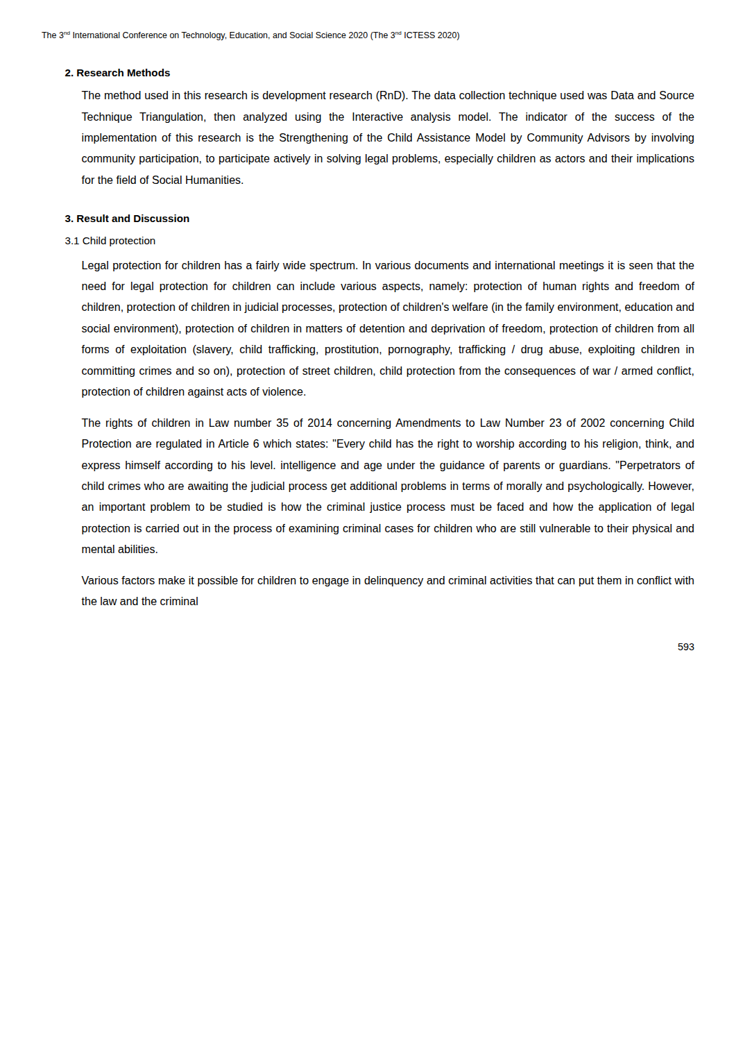The 3nd International Conference on Technology, Education, and Social Science 2020 (The 3nd ICTESS 2020)
2. Research Methods
The method used in this research is development research (RnD). The data collection technique used was Data and Source Technique Triangulation, then analyzed using the Interactive analysis model. The indicator of the success of the implementation of this research is the Strengthening of the Child Assistance Model by Community Advisors by involving community participation, to participate actively in solving legal problems, especially children as actors and their implications for the field of Social Humanities.
3. Result and Discussion
3.1 Child protection
Legal protection for children has a fairly wide spectrum. In various documents and international meetings it is seen that the need for legal protection for children can include various aspects, namely: protection of human rights and freedom of children, protection of children in judicial processes, protection of children's welfare (in the family environment, education and social environment), protection of children in matters of detention and deprivation of freedom, protection of children from all forms of exploitation (slavery, child trafficking, prostitution, pornography, trafficking / drug abuse, exploiting children in committing crimes and so on), protection of street children, child protection from the consequences of war / armed conflict, protection of children against acts of violence.
The rights of children in Law number 35 of 2014 concerning Amendments to Law Number 23 of 2002 concerning Child Protection are regulated in Article 6 which states: "Every child has the right to worship according to his religion, think, and express himself according to his level. intelligence and age under the guidance of parents or guardians. "Perpetrators of child crimes who are awaiting the judicial process get additional problems in terms of morally and psychologically. However, an important problem to be studied is how the criminal justice process must be faced and how the application of legal protection is carried out in the process of examining criminal cases for children who are still vulnerable to their physical and mental abilities.
Various factors make it possible for children to engage in delinquency and criminal activities that can put them in conflict with the law and the criminal
593